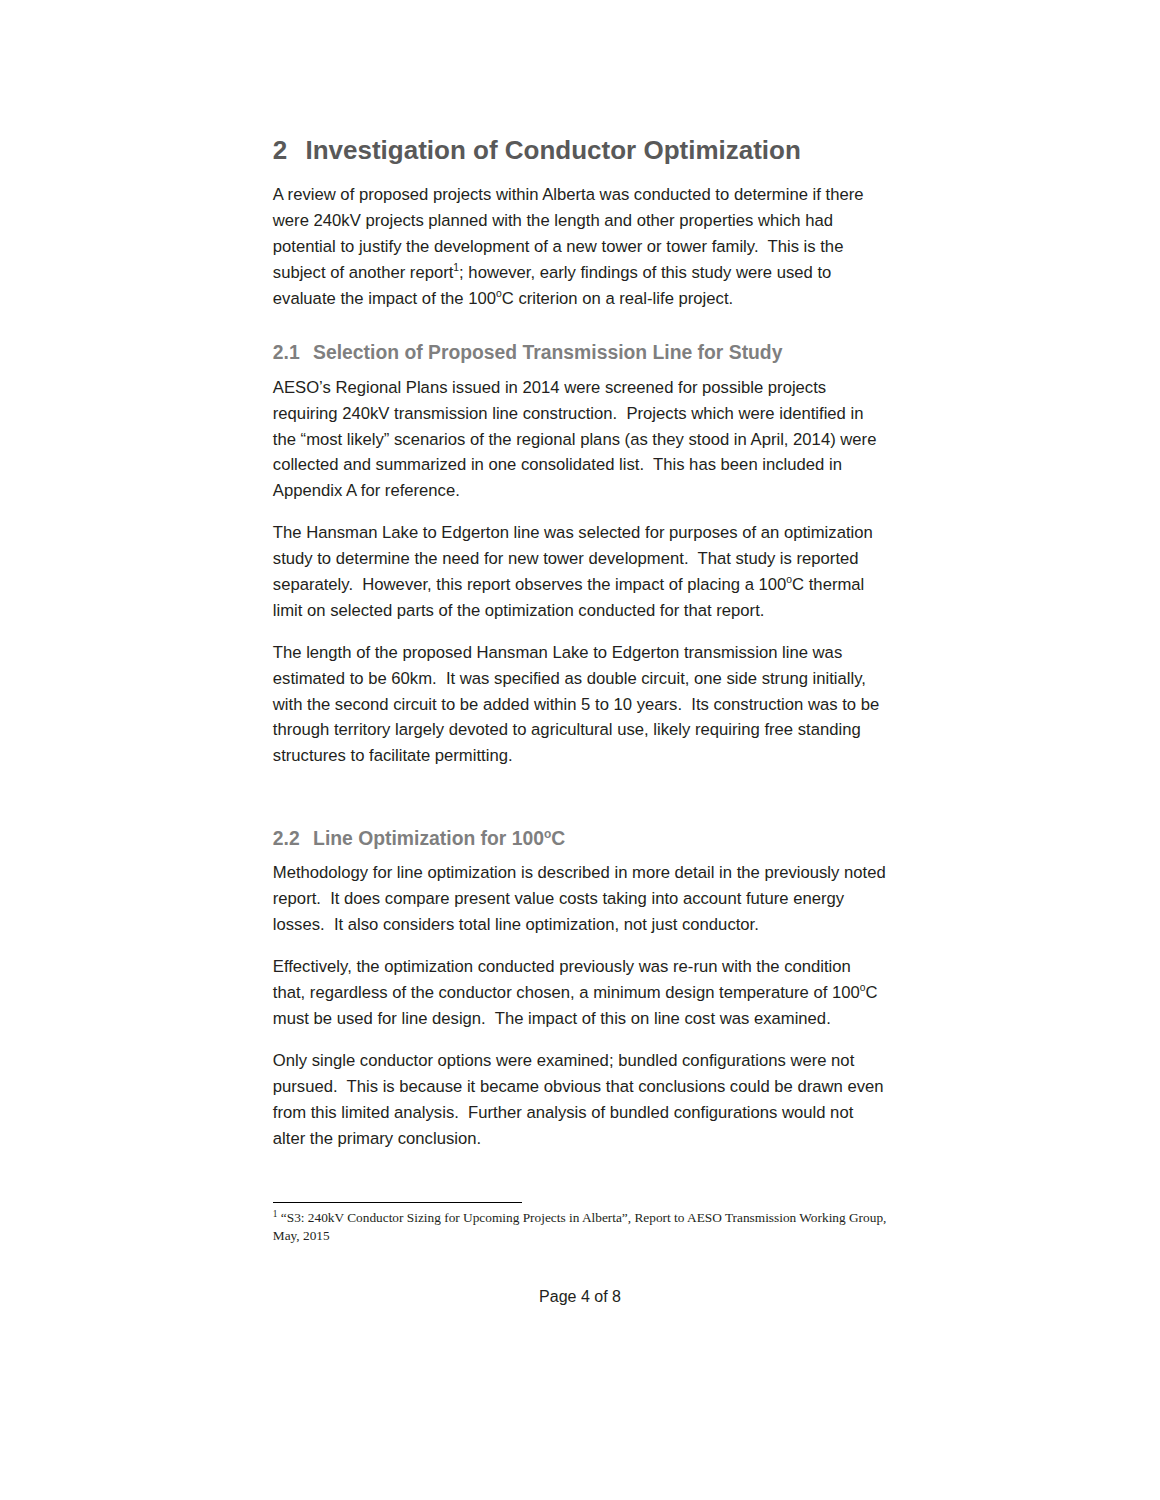2 Investigation of Conductor Optimization
A review of proposed projects within Alberta was conducted to determine if there were 240kV projects planned with the length and other properties which had potential to justify the development of a new tower or tower family. This is the subject of another report1; however, early findings of this study were used to evaluate the impact of the 100oC criterion on a real-life project.
2.1 Selection of Proposed Transmission Line for Study
AESO’s Regional Plans issued in 2014 were screened for possible projects requiring 240kV transmission line construction. Projects which were identified in the “most likely” scenarios of the regional plans (as they stood in April, 2014) were collected and summarized in one consolidated list. This has been included in Appendix A for reference.
The Hansman Lake to Edgerton line was selected for purposes of an optimization study to determine the need for new tower development. That study is reported separately. However, this report observes the impact of placing a 100oC thermal limit on selected parts of the optimization conducted for that report.
The length of the proposed Hansman Lake to Edgerton transmission line was estimated to be 60km. It was specified as double circuit, one side strung initially, with the second circuit to be added within 5 to 10 years. Its construction was to be through territory largely devoted to agricultural use, likely requiring free standing structures to facilitate permitting.
2.2 Line Optimization for 100oC
Methodology for line optimization is described in more detail in the previously noted report. It does compare present value costs taking into account future energy losses. It also considers total line optimization, not just conductor.
Effectively, the optimization conducted previously was re-run with the condition that, regardless of the conductor chosen, a minimum design temperature of 100oC must be used for line design. The impact of this on line cost was examined.
Only single conductor options were examined; bundled configurations were not pursued. This is because it became obvious that conclusions could be drawn even from this limited analysis. Further analysis of bundled configurations would not alter the primary conclusion.
1 “S3: 240kV Conductor Sizing for Upcoming Projects in Alberta”, Report to AESO Transmission Working Group, May, 2015
Page 4 of 8